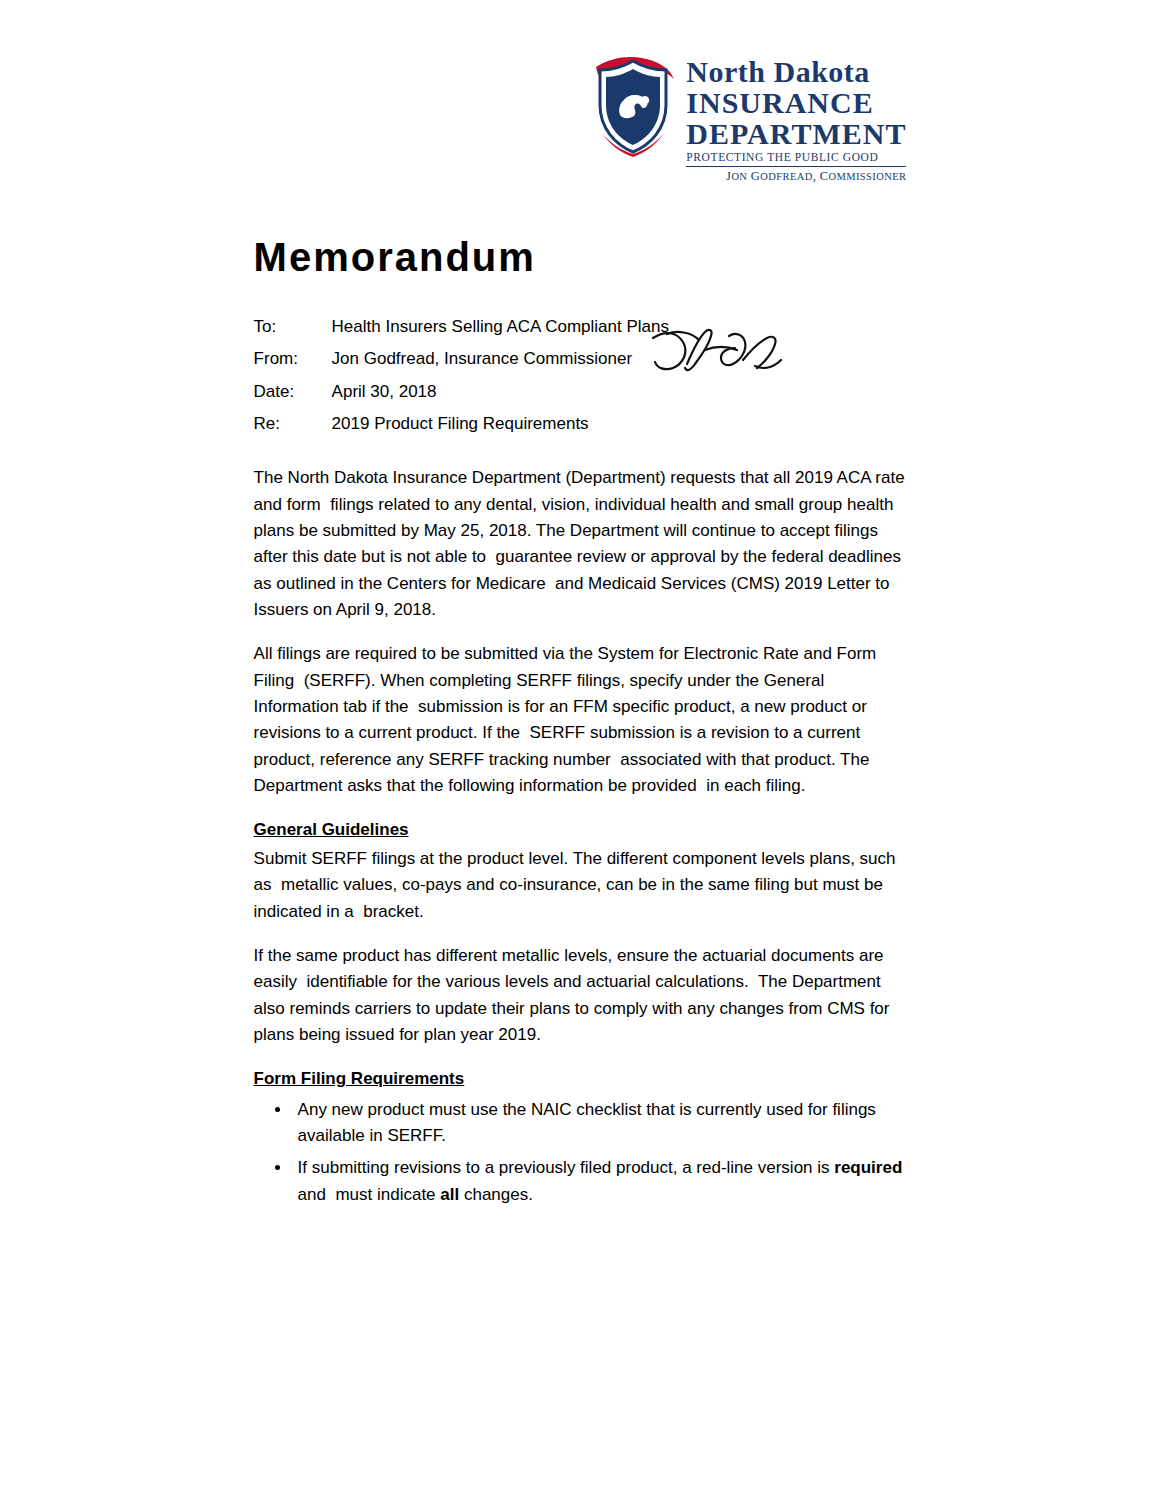North Dakota INSURANCE DEPARTMENT PROTECTING THE PUBLIC GOOD JON GODFREAD, COMMISSIONER
Memorandum
| To: | Health Insurers Selling ACA Compliant Plans |
| From: | Jon Godfread, Insurance Commissioner |
| Date: | April 30, 2018 |
| Re: | 2019 Product Filing Requirements |
The North Dakota Insurance Department (Department) requests that all 2019 ACA rate and form filings related to any dental, vision, individual health and small group health plans be submitted by May 25, 2018. The Department will continue to accept filings after this date but is not able to guarantee review or approval by the federal deadlines as outlined in the Centers for Medicare and Medicaid Services (CMS) 2019 Letter to Issuers on April 9, 2018.
All filings are required to be submitted via the System for Electronic Rate and Form Filing (SERFF). When completing SERFF filings, specify under the General Information tab if the submission is for an FFM specific product, a new product or revisions to a current product. If the SERFF submission is a revision to a current product, reference any SERFF tracking number associated with that product. The Department asks that the following information be provided in each filing.
General Guidelines
Submit SERFF filings at the product level. The different component levels plans, such as metallic values, co-pays and co-insurance, can be in the same filing but must be indicated in a bracket.
If the same product has different metallic levels, ensure the actuarial documents are easily identifiable for the various levels and actuarial calculations. The Department also reminds carriers to update their plans to comply with any changes from CMS for plans being issued for plan year 2019.
Form Filing Requirements
Any new product must use the NAIC checklist that is currently used for filings available in SERFF.
If submitting revisions to a previously filed product, a red-line version is required and must indicate all changes.